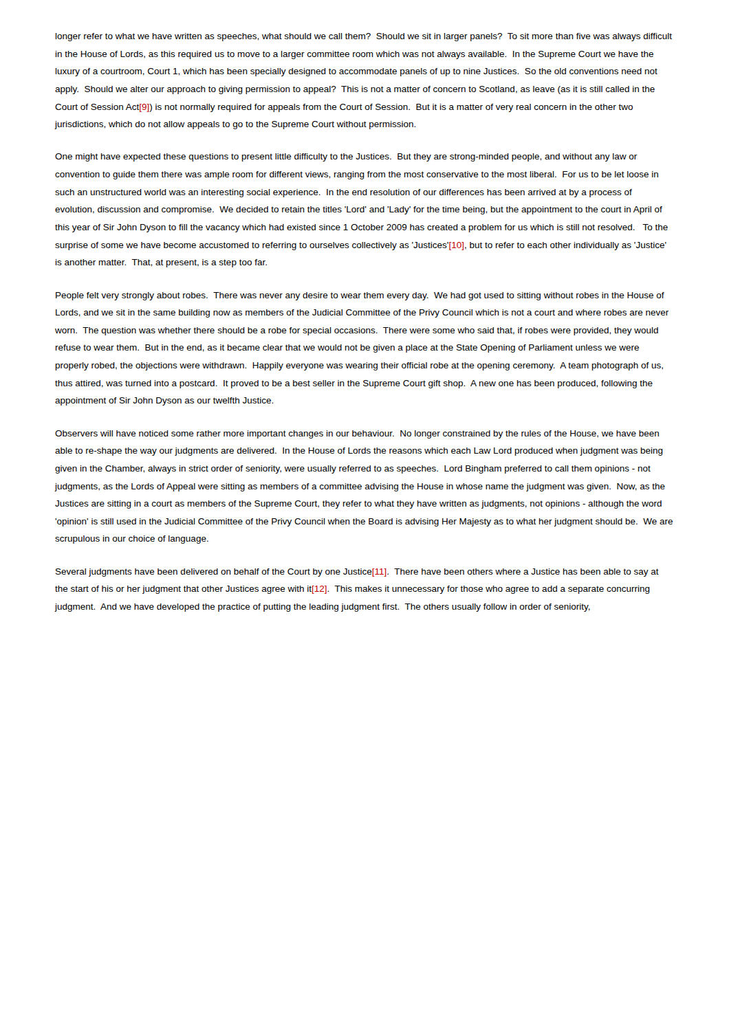longer refer to what we have written as speeches, what should we call them? Should we sit in larger panels? To sit more than five was always difficult in the House of Lords, as this required us to move to a larger committee room which was not always available. In the Supreme Court we have the luxury of a courtroom, Court 1, which has been specially designed to accommodate panels of up to nine Justices. So the old conventions need not apply. Should we alter our approach to giving permission to appeal? This is not a matter of concern to Scotland, as leave (as it is still called in the Court of Session Act[9]) is not normally required for appeals from the Court of Session. But it is a matter of very real concern in the other two jurisdictions, which do not allow appeals to go to the Supreme Court without permission.
One might have expected these questions to present little difficulty to the Justices. But they are strong-minded people, and without any law or convention to guide them there was ample room for different views, ranging from the most conservative to the most liberal. For us to be let loose in such an unstructured world was an interesting social experience. In the end resolution of our differences has been arrived at by a process of evolution, discussion and compromise. We decided to retain the titles 'Lord' and 'Lady' for the time being, but the appointment to the court in April of this year of Sir John Dyson to fill the vacancy which had existed since 1 October 2009 has created a problem for us which is still not resolved. To the surprise of some we have become accustomed to referring to ourselves collectively as 'Justices'[10], but to refer to each other individually as 'Justice' is another matter. That, at present, is a step too far.
People felt very strongly about robes. There was never any desire to wear them every day. We had got used to sitting without robes in the House of Lords, and we sit in the same building now as members of the Judicial Committee of the Privy Council which is not a court and where robes are never worn. The question was whether there should be a robe for special occasions. There were some who said that, if robes were provided, they would refuse to wear them. But in the end, as it became clear that we would not be given a place at the State Opening of Parliament unless we were properly robed, the objections were withdrawn. Happily everyone was wearing their official robe at the opening ceremony. A team photograph of us, thus attired, was turned into a postcard. It proved to be a best seller in the Supreme Court gift shop. A new one has been produced, following the appointment of Sir John Dyson as our twelfth Justice.
Observers will have noticed some rather more important changes in our behaviour. No longer constrained by the rules of the House, we have been able to re-shape the way our judgments are delivered. In the House of Lords the reasons which each Law Lord produced when judgment was being given in the Chamber, always in strict order of seniority, were usually referred to as speeches. Lord Bingham preferred to call them opinions - not judgments, as the Lords of Appeal were sitting as members of a committee advising the House in whose name the judgment was given. Now, as the Justices are sitting in a court as members of the Supreme Court, they refer to what they have written as judgments, not opinions - although the word 'opinion' is still used in the Judicial Committee of the Privy Council when the Board is advising Her Majesty as to what her judgment should be. We are scrupulous in our choice of language.
Several judgments have been delivered on behalf of the Court by one Justice[11]. There have been others where a Justice has been able to say at the start of his or her judgment that other Justices agree with it[12]. This makes it unnecessary for those who agree to add a separate concurring judgment. And we have developed the practice of putting the leading judgment first. The others usually follow in order of seniority,